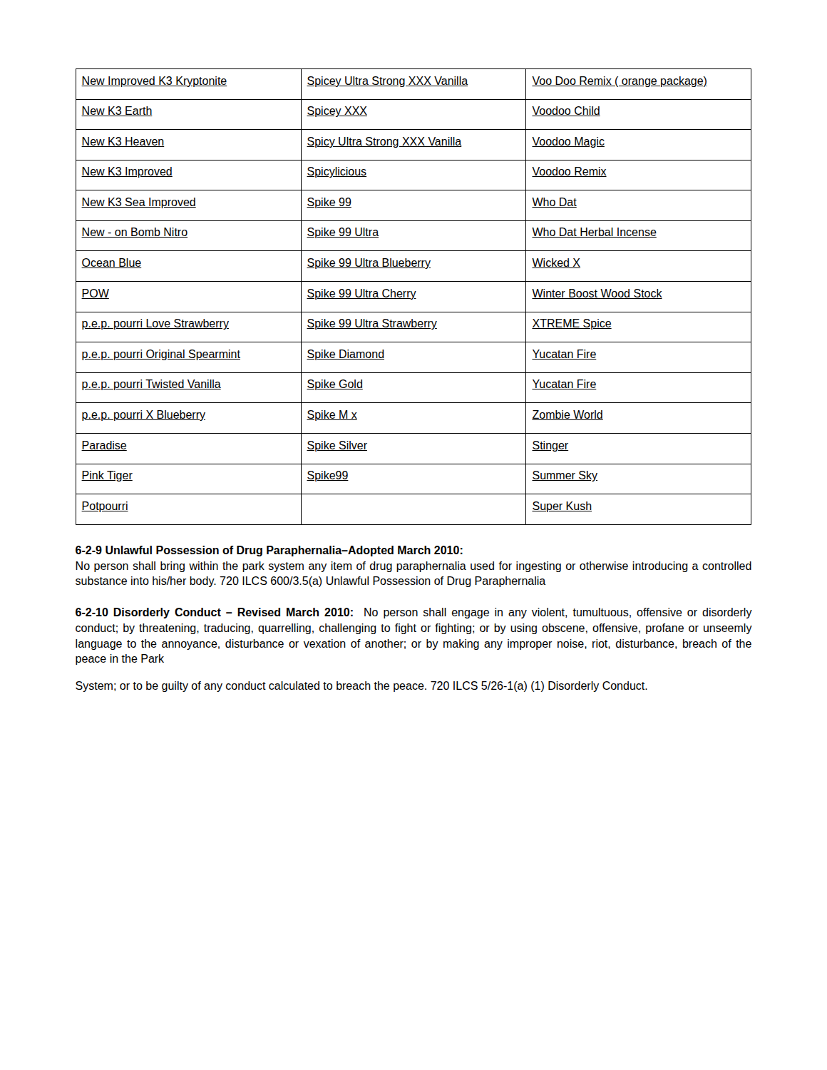| New Improved K3 Kryptonite | Spicey Ultra Strong XXX Vanilla | Voo Doo Remix ( orange package) |
| New K3 Earth | Spicey XXX | Voodoo Child |
| New K3 Heaven | Spicy Ultra Strong XXX Vanilla | Voodoo Magic |
| New K3 Improved | Spicylicious | Voodoo Remix |
| New K3 Sea Improved | Spike 99 | Who Dat |
| New - on Bomb Nitro | Spike 99 Ultra | Who Dat Herbal Incense |
| Ocean Blue | Spike 99 Ultra Blueberry | Wicked X |
| POW | Spike 99 Ultra Cherry | Winter Boost Wood Stock |
| p.e.p. pourri Love Strawberry | Spike 99 Ultra Strawberry | XTREME Spice |
| p.e.p. pourri Original Spearmint | Spike Diamond | Yucatan Fire |
| p.e.p. pourri Twisted Vanilla | Spike Gold | Yucatan Fire |
| p.e.p. pourri X Blueberry | Spike M x | Zombie World |
| Paradise | Spike Silver | Stinger |
| Pink Tiger | Spike99 | Summer Sky |
| Potpourri | | Super Kush |
6-2-9 Unlawful Possession of Drug Paraphernalia–Adopted March 2010:
No person shall bring within the park system any item of drug paraphernalia used for ingesting or otherwise introducing a controlled substance into his/her body. 720 ILCS 600/3.5(a) Unlawful Possession of Drug Paraphernalia
6-2-10 Disorderly Conduct – Revised March 2010: No person shall engage in any violent, tumultuous, offensive or disorderly conduct; by threatening, traducing, quarrelling, challenging to fight or fighting; or by using obscene, offensive, profane or unseemly language to the annoyance, disturbance or vexation of another; or by making any improper noise, riot, disturbance, breach of the peace in the Park
System; or to be guilty of any conduct calculated to breach the peace. 720 ILCS 5/26-1(a) (1) Disorderly Conduct.